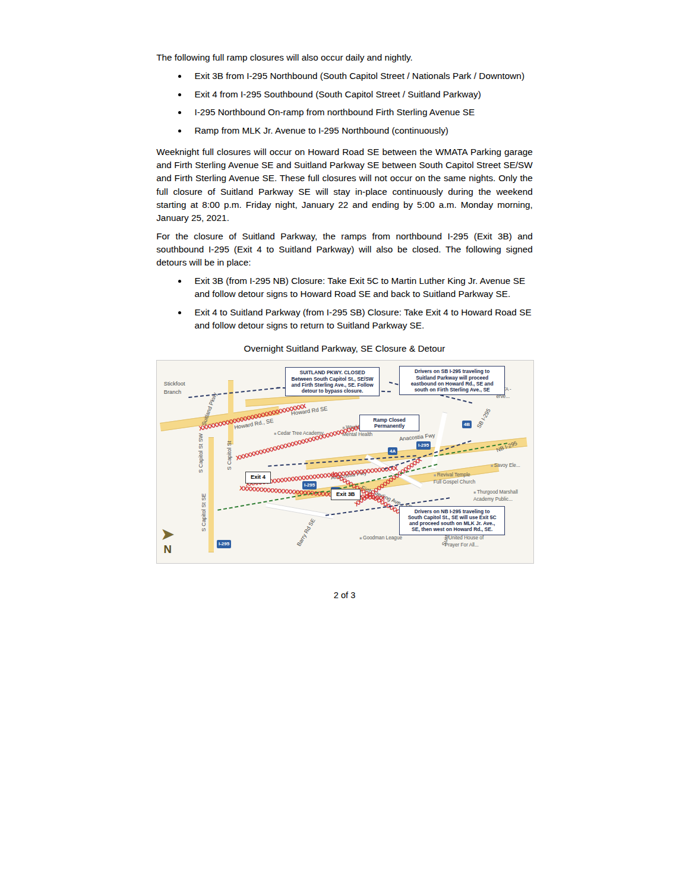The following full ramp closures will also occur daily and nightly.
Exit 3B from I-295 Northbound (South Capitol Street / Nationals Park / Downtown)
Exit 4 from I-295 Southbound (South Capitol Street / Suitland Parkway)
I-295 Northbound On-ramp from northbound Firth Sterling Avenue SE
Ramp from MLK Jr. Avenue to I-295 Northbound (continuously)
Weeknight full closures will occur on Howard Road SE between the WMATA Parking garage and Firth Sterling Avenue SE and Suitland Parkway SE between South Capitol Street SE/SW and Firth Sterling Avenue SE. These full closures will not occur on the same nights. Only the full closure of Suitland Parkway SE will stay in-place continuously during the weekend starting at 8:00 p.m. Friday night, January 22 and ending by 5:00 a.m. Monday morning, January 25, 2021.
For the closure of Suitland Parkway, the ramps from northbound I-295 (Exit 3B) and southbound I-295 (Exit 4 to Suitland Parkway) will also be closed. The following signed detours will be in place:
Exit 3B (from I-295 NB) Closure: Take Exit 5C to Martin Luther King Jr. Avenue SE and follow detour signs to Howard Road SE and back to Suitland Parkway SE.
Exit 4 to Suitland Parkway (from I-295 SB) Closure: Take Exit 4 to Howard Road SE and follow detour signs to return to Suitland Parkway SE.
Overnight Suitland Parkway, SE Closure & Detour
Stickfoot
Branch
Suitland Pkwy
Howard Rd., SE
Howard Rd SE
S Capitol St SW
S Capitol St
S Capitol St SE
Anacostia Fwy
Anacostia Fwy
Firth Sterling Ave., SE
SB I-295
NB I-295
Barry Rd SE
Suitl...
I-295
I-295
4B
4A
3B
I-295
Cedar Tree Academy
Washington DC
Mental Health
Revival Temple
Full Gospel Church
Savoy Ele...
Thurgood Marshall
Academy Public...
Goodman League
United House of
Prayer For All...
ATA -
erve...
XXXXXXXXXXXXXXXXXXXXXXXXXXXXXX
XXXXXXXXXXXXXXXXXXXXXXXXXXXXXXXXXXXXXX
XXXXXXXXXXXXXXXXXXXXXXXXXXXXXXXXXXXXXXXXXX
XXXXXXXXXXXXXXXXXXXXXXXXXXXXXXXXXXXXXXXX
XXXXXXXXXXXXXXXXXXXXXXXXXXXX
XXXXXXXXXXXXXXXXXXXXXX
SUITLAND PKWY. CLOSED
Between South Capitol St., SE/SW
and Firth Sterling Ave., SE. Follow
detour to bypass closure.
Drivers on SB I-295 traveling to
Suitland Parkway will proceed
eastbound on Howard Rd., SE and
south on Firth Sterling Ave., SE
Ramp Closed
Permanently
Drivers on NB I-295 traveling to
South Capitol St., SE will use Exit 5C
and proceed south on MLK Jr. Ave.,
SE, then west on Howard Rd., SE.
Exit 4
Exit 3B
➤
N
2 of 3